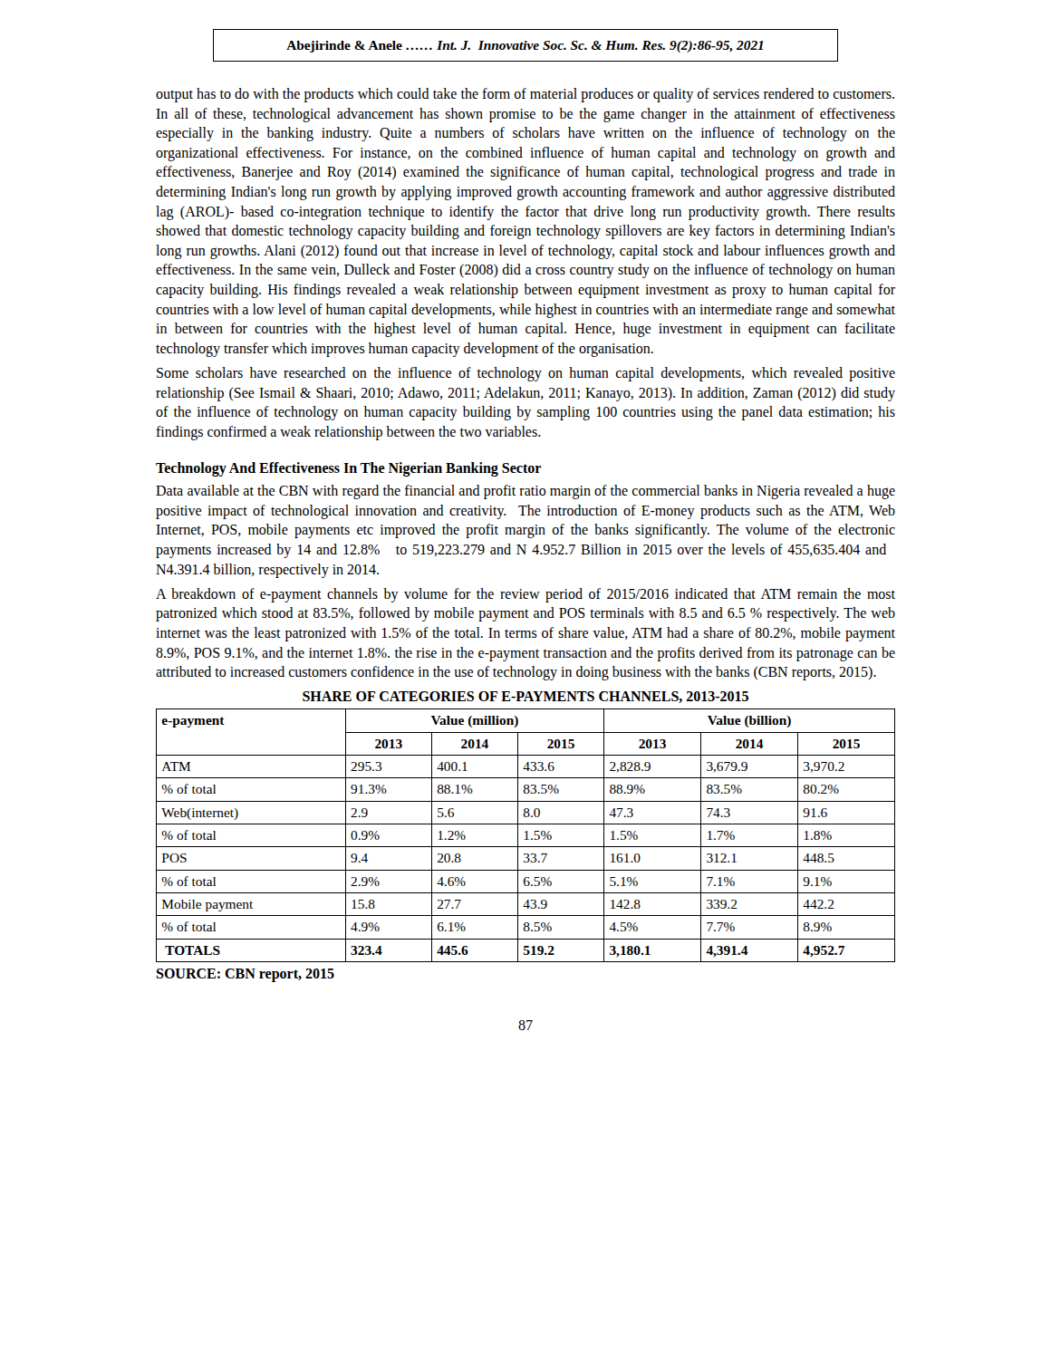Abejirinde & Anele …… Int. J. Innovative Soc. Sc. & Hum. Res. 9(2):86-95, 2021
output has to do with the products which could take the form of material produces or quality of services rendered to customers. In all of these, technological advancement has shown promise to be the game changer in the attainment of effectiveness especially in the banking industry. Quite a numbers of scholars have written on the influence of technology on the organizational effectiveness. For instance, on the combined influence of human capital and technology on growth and effectiveness, Banerjee and Roy (2014) examined the significance of human capital, technological progress and trade in determining Indian's long run growth by applying improved growth accounting framework and author aggressive distributed lag (AROL)- based co-integration technique to identify the factor that drive long run productivity growth. There results showed that domestic technology capacity building and foreign technology spillovers are key factors in determining Indian's long run growths. Alani (2012) found out that increase in level of technology, capital stock and labour influences growth and effectiveness. In the same vein, Dulleck and Foster (2008) did a cross country study on the influence of technology on human capacity building. His findings revealed a weak relationship between equipment investment as proxy to human capital for countries with a low level of human capital developments, while highest in countries with an intermediate range and somewhat in between for countries with the highest level of human capital. Hence, huge investment in equipment can facilitate technology transfer which improves human capacity development of the organisation.
Some scholars have researched on the influence of technology on human capital developments, which revealed positive relationship (See Ismail & Shaari, 2010; Adawo, 2011; Adelakun, 2011; Kanayo, 2013). In addition, Zaman (2012) did study of the influence of technology on human capacity building by sampling 100 countries using the panel data estimation; his findings confirmed a weak relationship between the two variables.
Technology And Effectiveness In The Nigerian Banking Sector
Data available at the CBN with regard the financial and profit ratio margin of the commercial banks in Nigeria revealed a huge positive impact of technological innovation and creativity. The introduction of E-money products such as the ATM, Web Internet, POS, mobile payments etc improved the profit margin of the banks significantly. The volume of the electronic payments increased by 14 and 12.8% to 519,223.279 and N 4.952.7 Billion in 2015 over the levels of 455,635.404 and N4.391.4 billion, respectively in 2014.
A breakdown of e-payment channels by volume for the review period of 2015/2016 indicated that ATM remain the most patronized which stood at 83.5%, followed by mobile payment and POS terminals with 8.5 and 6.5 % respectively. The web internet was the least patronized with 1.5% of the total. In terms of share value, ATM had a share of 80.2%, mobile payment 8.9%, POS 9.1%, and the internet 1.8%. the rise in the e-payment transaction and the profits derived from its patronage can be attributed to increased customers confidence in the use of technology in doing business with the banks (CBN reports, 2015).
SHARE OF CATEGORIES OF E-PAYMENTS CHANNELS, 2013-2015
| e-payment | Value (million) | Value (billion) |
| --- | --- | --- |
| 2013 | 2014 | 2015 | 2013 | 2014 | 2015 |
| ATM | 295.3 | 400.1 | 433.6 | 2,828.9 | 3,679.9 | 3,970.2 |
| % of total | 91.3% | 88.1% | 83.5% | 88.9% | 83.5% | 80.2% |
| Web(internet) | 2.9 | 5.6 | 8.0 | 47.3 | 74.3 | 91.6 |
| % of total | 0.9% | 1.2% | 1.5% | 1.5% | 1.7% | 1.8% |
| POS | 9.4 | 20.8 | 33.7 | 161.0 | 312.1 | 448.5 |
| % of total | 2.9% | 4.6% | 6.5% | 5.1% | 7.1% | 9.1% |
| Mobile payment | 15.8 | 27.7 | 43.9 | 142.8 | 339.2 | 442.2 |
| % of total | 4.9% | 6.1% | 8.5% | 4.5% | 7.7% | 8.9% |
| TOTALS | 323.4 | 445.6 | 519.2 | 3,180.1 | 4,391.4 | 4,952.7 |
SOURCE: CBN report, 2015
87